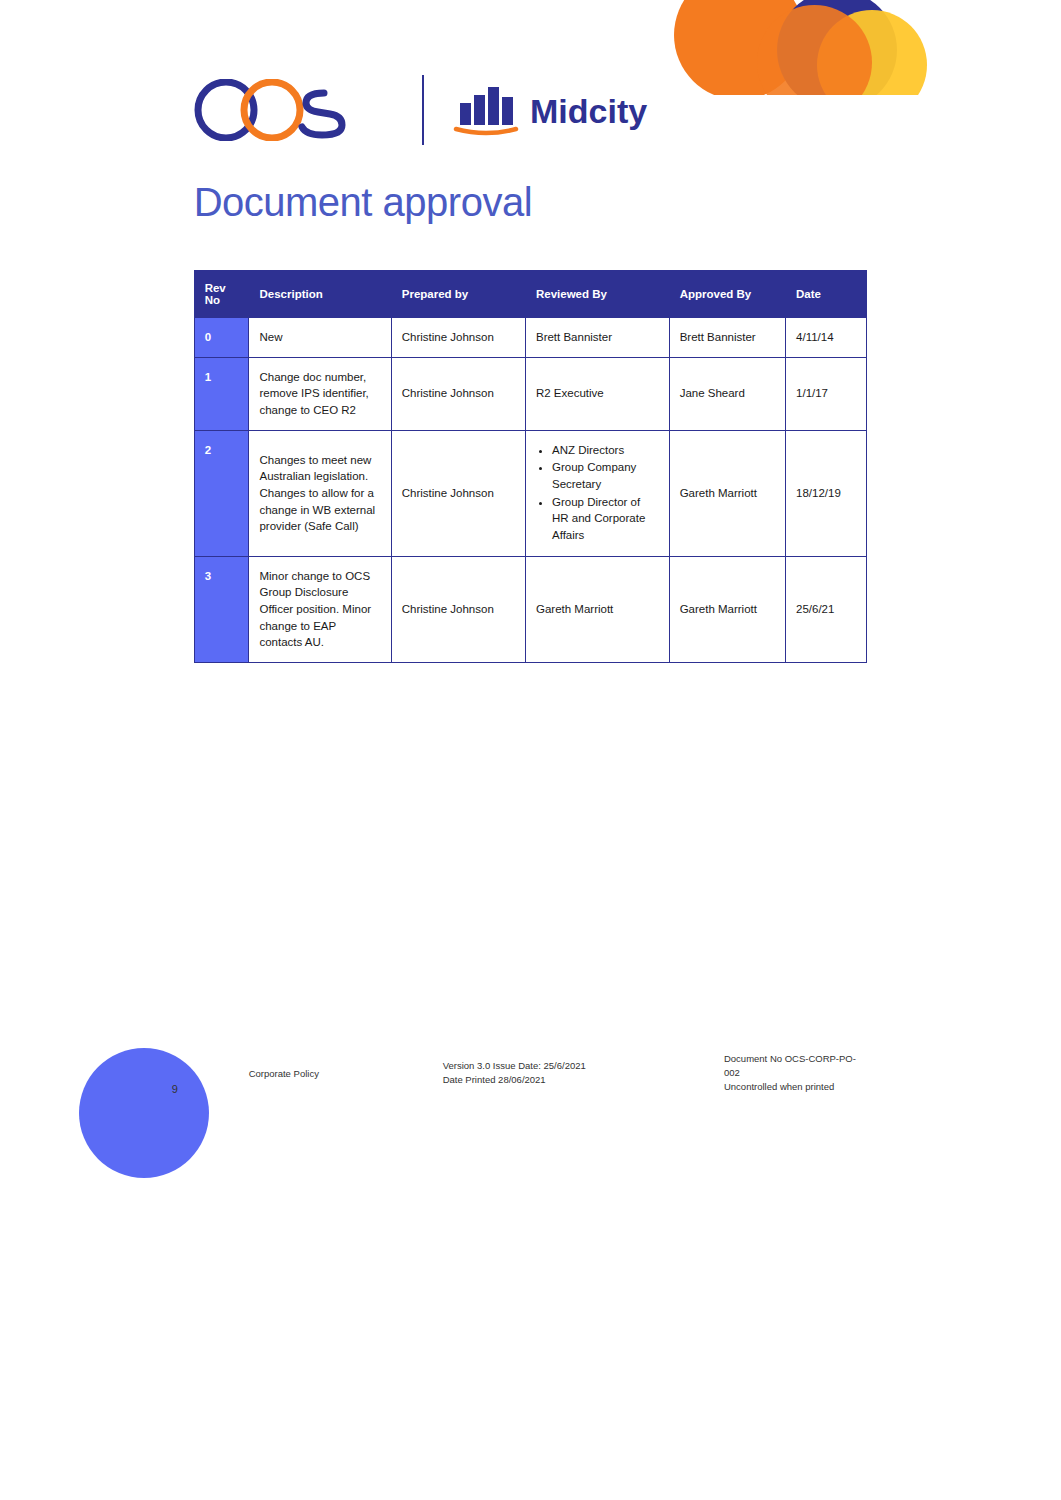Midcity
Document approval
| Rev No | Description | Prepared by | Reviewed By | Approved By | Date |
| --- | --- | --- | --- | --- | --- |
| 0 | New | Christine Johnson | Brett Bannister | Brett Bannister | 4/11/14 |
| 1 | Change doc number, remove IPS identifier, change to CEO R2 | Christine Johnson | R2 Executive | Jane Sheard | 1/1/17 |
| 2 | Changes to meet new Australian legislation. Changes to allow for a change in WB external provider (Safe Call) | Christine Johnson | ANZ Directors Group Company Secretary Group Director of HR and Corporate Affairs | Gareth Marriott | 18/12/19 |
| 3 | Minor change to OCS Group Disclosure Officer position. Minor change to EAP contacts AU. | Christine Johnson | Gareth Marriott | Gareth Marriott | 25/6/21 |
9
Corporate Policy
Version 3.0 Issue Date: 25/6/2021
Date Printed 28/06/2021
Document No OCS-CORP-PO-002
Uncontrolled when printed